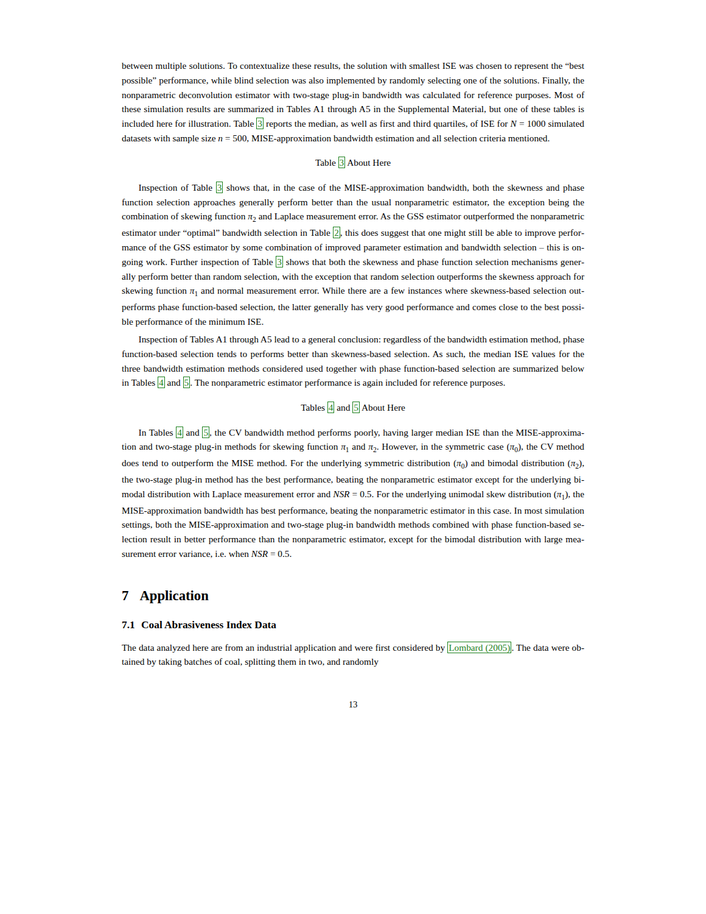between multiple solutions. To contextualize these results, the solution with smallest ISE was chosen to represent the “best possible” performance, while blind selection was also implemented by randomly selecting one of the solutions. Finally, the nonparametric deconvolution estimator with two-stage plug-in bandwidth was calculated for reference purposes. Most of these simulation results are summarized in Tables A1 through A5 in the Supplemental Material, but one of these tables is included here for illustration. Table 3 reports the median, as well as first and third quartiles, of ISE for N = 1000 simulated datasets with sample size n = 500, MISE-approximation bandwidth estimation and all selection criteria mentioned.
Table 3 About Here
Inspection of Table 3 shows that, in the case of the MISE-approximation bandwidth, both the skewness and phase function selection approaches generally perform better than the usual nonparametric estimator, the exception being the combination of skewing function π2 and Laplace measurement error. As the GSS estimator outperformed the nonparametric estimator under “optimal” bandwidth selection in Table 2, this does suggest that one might still be able to improve performance of the GSS estimator by some combination of improved parameter estimation and bandwidth selection – this is ongoing work. Further inspection of Table 3 shows that both the skewness and phase function selection mechanisms generally perform better than random selection, with the exception that random selection outperforms the skewness approach for skewing function π1 and normal measurement error. While there are a few instances where skewness-based selection outperforms phase function-based selection, the latter generally has very good performance and comes close to the best possible performance of the minimum ISE.
Inspection of Tables A1 through A5 lead to a general conclusion: regardless of the bandwidth estimation method, phase function-based selection tends to performs better than skewness-based selection. As such, the median ISE values for the three bandwidth estimation methods considered used together with phase function-based selection are summarized below in Tables 4 and 5. The nonparametric estimator performance is again included for reference purposes.
Tables 4 and 5 About Here
In Tables 4 and 5, the CV bandwidth method performs poorly, having larger median ISE than the MISE-approximation and two-stage plug-in methods for skewing function π1 and π2. However, in the symmetric case (π0), the CV method does tend to outperform the MISE method. For the underlying symmetric distribution (π0) and bimodal distribution (π2), the two-stage plug-in method has the best performance, beating the nonparametric estimator except for the underlying bimodal distribution with Laplace measurement error and NSR = 0.5. For the underlying unimodal skew distribution (π1), the MISE-approximation bandwidth has best performance, beating the nonparametric estimator in this case. In most simulation settings, both the MISE-approximation and two-stage plug-in bandwidth methods combined with phase function-based selection result in better performance than the nonparametric estimator, except for the bimodal distribution with large measurement error variance, i.e. when NSR = 0.5.
7 Application
7.1 Coal Abrasiveness Index Data
The data analyzed here are from an industrial application and were first considered by Lombard (2005). The data were obtained by taking batches of coal, splitting them in two, and randomly
13